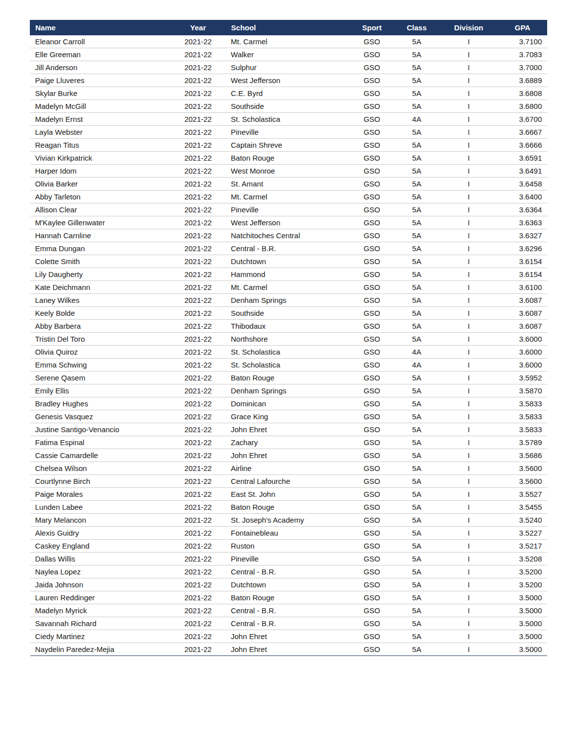| Name | Year | School | Sport | Class | Division | GPA |
| --- | --- | --- | --- | --- | --- | --- |
| Eleanor Carroll | 2021-22 | Mt. Carmel | GSO | 5A | I | 3.7100 |
| Elle Greeman | 2021-22 | Walker | GSO | 5A | I | 3.7083 |
| Jill Anderson | 2021-22 | Sulphur | GSO | 5A | I | 3.7000 |
| Paige Lluveres | 2021-22 | West Jefferson | GSO | 5A | I | 3.6889 |
| Skylar Burke | 2021-22 | C.E. Byrd | GSO | 5A | I | 3.6808 |
| Madelyn McGill | 2021-22 | Southside | GSO | 5A | I | 3.6800 |
| Madelyn Ernst | 2021-22 | St. Scholastica | GSO | 4A | I | 3.6700 |
| Layla Webster | 2021-22 | Pineville | GSO | 5A | I | 3.6667 |
| Reagan Titus | 2021-22 | Captain Shreve | GSO | 5A | I | 3.6666 |
| Vivian Kirkpatrick | 2021-22 | Baton Rouge | GSO | 5A | I | 3.6591 |
| Harper Idom | 2021-22 | West Monroe | GSO | 5A | I | 3.6491 |
| Olivia Barker | 2021-22 | St. Amant | GSO | 5A | I | 3.6458 |
| Abby Tarleton | 2021-22 | Mt. Carmel | GSO | 5A | I | 3.6400 |
| Allison Clear | 2021-22 | Pineville | GSO | 5A | I | 3.6364 |
| M'Kaylee Gillenwater | 2021-22 | West Jefferson | GSO | 5A | I | 3.6363 |
| Hannah Carnline | 2021-22 | Natchitoches Central | GSO | 5A | I | 3.6327 |
| Emma Dungan | 2021-22 | Central - B.R. | GSO | 5A | I | 3.6296 |
| Colette Smith | 2021-22 | Dutchtown | GSO | 5A | I | 3.6154 |
| Lily Daugherty | 2021-22 | Hammond | GSO | 5A | I | 3.6154 |
| Kate Deichmann | 2021-22 | Mt. Carmel | GSO | 5A | I | 3.6100 |
| Laney Wilkes | 2021-22 | Denham Springs | GSO | 5A | I | 3.6087 |
| Keely Bolde | 2021-22 | Southside | GSO | 5A | I | 3.6087 |
| Abby Barbera | 2021-22 | Thibodaux | GSO | 5A | I | 3.6087 |
| Tristin Del Toro | 2021-22 | Northshore | GSO | 5A | I | 3.6000 |
| Olivia Quiroz | 2021-22 | St. Scholastica | GSO | 4A | I | 3.6000 |
| Emma Schwing | 2021-22 | St. Scholastica | GSO | 4A | I | 3.6000 |
| Serene Qasem | 2021-22 | Baton Rouge | GSO | 5A | I | 3.5952 |
| Emily Ellis | 2021-22 | Denham Springs | GSO | 5A | I | 3.5870 |
| Bradley Hughes | 2021-22 | Dominican | GSO | 5A | I | 3.5833 |
| Genesis Vasquez | 2021-22 | Grace King | GSO | 5A | I | 3.5833 |
| Justine Santigo-Venancio | 2021-22 | John Ehret | GSO | 5A | I | 3.5833 |
| Fatima Espinal | 2021-22 | Zachary | GSO | 5A | I | 3.5789 |
| Cassie Camardelle | 2021-22 | John Ehret | GSO | 5A | I | 3.5686 |
| Chelsea Wilson | 2021-22 | Airline | GSO | 5A | I | 3.5600 |
| Courtlynne Birch | 2021-22 | Central Lafourche | GSO | 5A | I | 3.5600 |
| Paige Morales | 2021-22 | East St. John | GSO | 5A | I | 3.5527 |
| Lunden Labee | 2021-22 | Baton Rouge | GSO | 5A | I | 3.5455 |
| Mary Melancon | 2021-22 | St. Joseph's Academy | GSO | 5A | I | 3.5240 |
| Alexis Guidry | 2021-22 | Fontainebleau | GSO | 5A | I | 3.5227 |
| Caskey England | 2021-22 | Ruston | GSO | 5A | I | 3.5217 |
| Dallas Willis | 2021-22 | Pineville | GSO | 5A | I | 3.5208 |
| Naylea Lopez | 2021-22 | Central - B.R. | GSO | 5A | I | 3.5200 |
| Jaida Johnson | 2021-22 | Dutchtown | GSO | 5A | I | 3.5200 |
| Lauren Reddinger | 2021-22 | Baton Rouge | GSO | 5A | I | 3.5000 |
| Madelyn Myrick | 2021-22 | Central - B.R. | GSO | 5A | I | 3.5000 |
| Savannah Richard | 2021-22 | Central - B.R. | GSO | 5A | I | 3.5000 |
| Ciedy Martinez | 2021-22 | John Ehret | GSO | 5A | I | 3.5000 |
| Naydelin Paredez-Mejia | 2021-22 | John Ehret | GSO | 5A | I | 3.5000 |